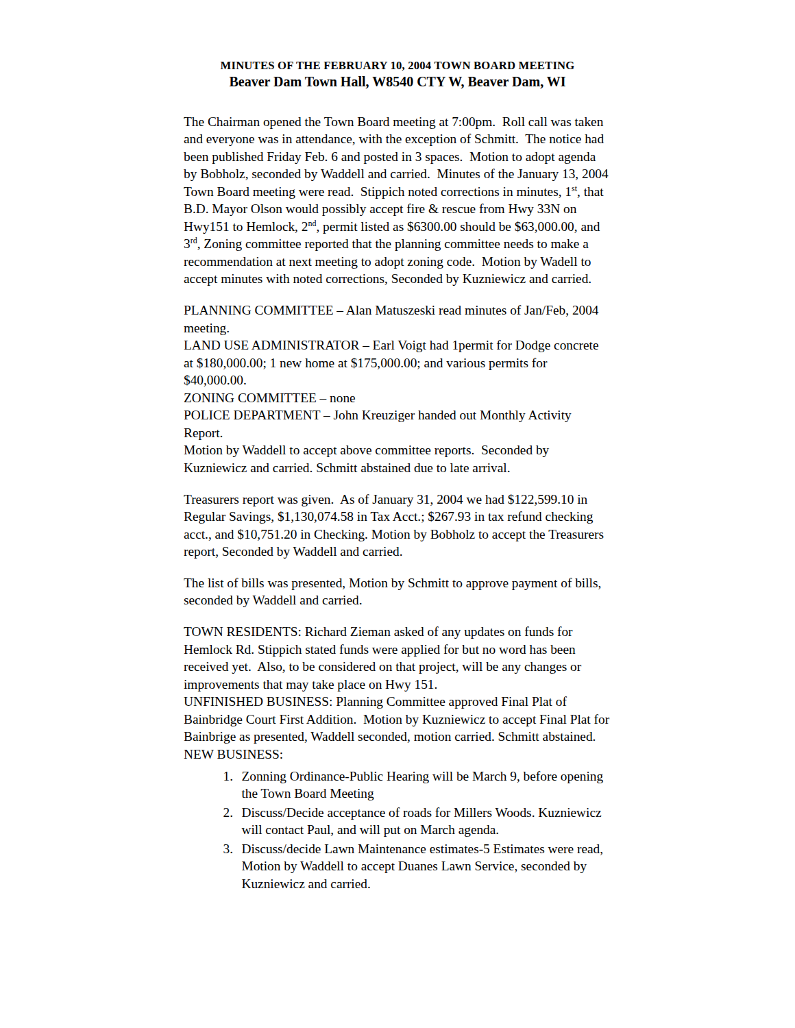MINUTES OF THE FEBRUARY 10, 2004 TOWN BOARD MEETING
Beaver Dam Town Hall, W8540 CTY W, Beaver Dam, WI
The Chairman opened the Town Board meeting at 7:00pm. Roll call was taken and everyone was in attendance, with the exception of Schmitt. The notice had been published Friday Feb. 6 and posted in 3 spaces. Motion to adopt agenda by Bobholz, seconded by Waddell and carried. Minutes of the January 13, 2004 Town Board meeting were read. Stippich noted corrections in minutes, 1st, that B.D. Mayor Olson would possibly accept fire & rescue from Hwy 33N on Hwy151 to Hemlock, 2nd, permit listed as $6300.00 should be $63,000.00, and 3rd, Zoning committee reported that the planning committee needs to make a recommendation at next meeting to adopt zoning code. Motion by Wadell to accept minutes with noted corrections, Seconded by Kuzniewicz and carried.
PLANNING COMMITTEE – Alan Matuszeski read minutes of Jan/Feb, 2004 meeting.
LAND USE ADMINISTRATOR – Earl Voigt had 1permit for Dodge concrete at $180,000.00; 1 new home at $175,000.00; and various permits for $40,000.00.
ZONING COMMITTEE – none
POLICE DEPARTMENT – John Kreuziger handed out Monthly Activity Report.
Motion by Waddell to accept above committee reports. Seconded by Kuzniewicz and carried. Schmitt abstained due to late arrival.
Treasurers report was given. As of January 31, 2004 we had $122,599.10 in Regular Savings, $1,130,074.58 in Tax Acct.; $267.93 in tax refund checking acct., and $10,751.20 in Checking. Motion by Bobholz to accept the Treasurers report, Seconded by Waddell and carried.
The list of bills was presented, Motion by Schmitt to approve payment of bills, seconded by Waddell and carried.
TOWN RESIDENTS: Richard Zieman asked of any updates on funds for Hemlock Rd. Stippich stated funds were applied for but no word has been received yet. Also, to be considered on that project, will be any changes or improvements that may take place on Hwy 151.
UNFINISHED BUSINESS: Planning Committee approved Final Plat of Bainbridge Court First Addition. Motion by Kuzniewicz to accept Final Plat for Bainbrige as presented, Waddell seconded, motion carried. Schmitt abstained.
NEW BUSINESS:
Zonning Ordinance-Public Hearing will be March 9, before opening the Town Board Meeting
Discuss/Decide acceptance of roads for Millers Woods. Kuzniewicz will contact Paul, and will put on March agenda.
Discuss/decide Lawn Maintenance estimates-5 Estimates were read, Motion by Waddell to accept Duanes Lawn Service, seconded by Kuzniewicz and carried.